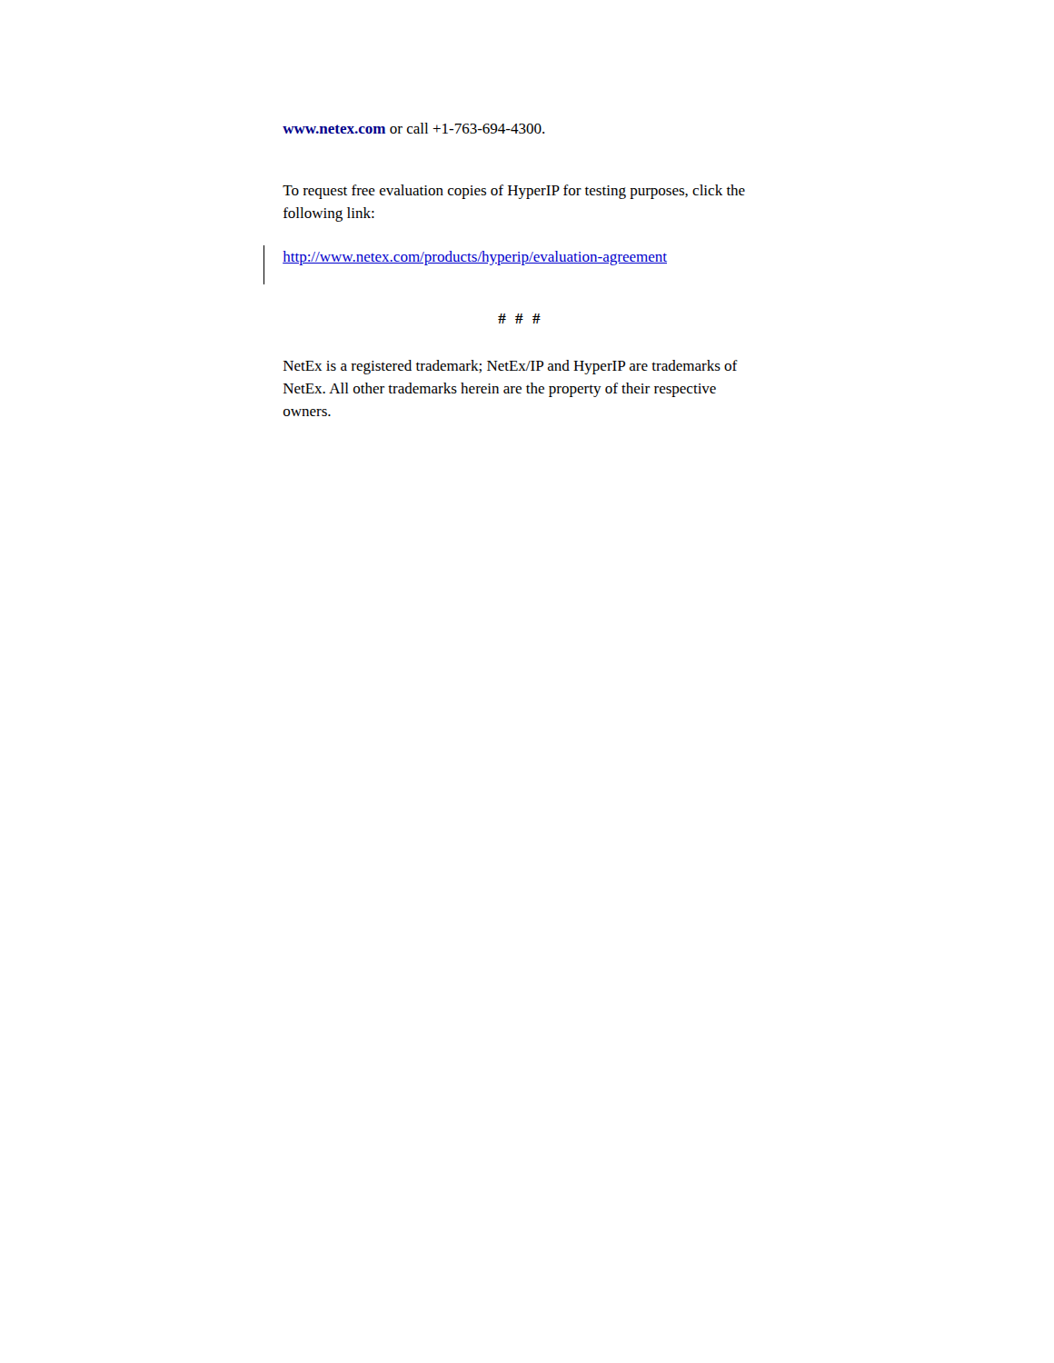www.netex.com or call +1-763-694-4300.
To request free evaluation copies of HyperIP for testing purposes, click the following link:
http://www.netex.com/products/hyperip/evaluation-agreement
# # #
NetEx is a registered trademark; NetEx/IP and HyperIP are trademarks of NetEx. All other trademarks herein are the property of their respective owners.